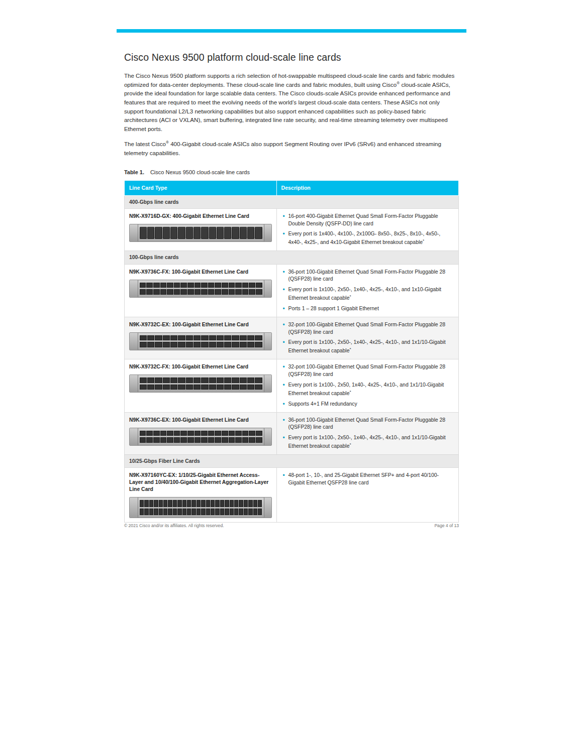Cisco Nexus 9500 platform cloud-scale line cards
The Cisco Nexus 9500 platform supports a rich selection of hot-swappable multispeed cloud-scale line cards and fabric modules optimized for data-center deployments. These cloud-scale line cards and fabric modules, built using Cisco® cloud-scale ASICs, provide the ideal foundation for large scalable data centers. The Cisco clouds-scale ASICs provide enhanced performance and features that are required to meet the evolving needs of the world’s largest cloud-scale data centers. These ASICs not only support foundational L2/L3 networking capabilities but also support enhanced capabilities such as policy-based fabric architectures (ACI or VXLAN), smart buffering, integrated line rate security, and real-time streaming telemetry over multispeed Ethernet ports.
The latest Cisco® 400-Gigabit cloud-scale ASICs also support Segment Routing over IPv6 (SRv6) and enhanced streaming telemetry capabilities.
Table 1. Cisco Nexus 9500 cloud-scale line cards
| Line Card Type | Description |
| --- | --- |
| 400-Gbps line cards |
| N9K-X9716D-GX: 400-Gigabit Ethernet Line Card | 16-port 400-Gigabit Ethernet Quad Small Form-Factor Pluggable Double Density (QSFP-DD) line card Every port is 1x400-, 4x100-, 2x100G- 8x50-, 8x25-, 8x10-, 4x50-, 4x40-, 4x25-, and 4x10-Gigabit Ethernet breakout capable * |
| 100-Gbps line cards |
| N9K-X9736C-FX: 100-Gigabit Ethernet Line Card | 36-port 100-Gigabit Ethernet Quad Small Form-Factor Pluggable 28 (QSFP28) line card Every port is 1x100-, 2x50-, 1x40-, 4x25-, 4x10-, and 1x10-Gigabit Ethernet breakout capable * Ports 1 – 28 support 1 Gigabit Ethernet |
| N9K-X9732C-EX: 100-Gigabit Ethernet Line Card | 32-port 100-Gigabit Ethernet Quad Small Form-Factor Pluggable 28 (QSFP28) line card Every port is 1x100-, 2x50-, 1x40-, 4x25-, 4x10-, and 1x1/10-Gigabit Ethernet breakout capable * |
| N9K-X9732C-FX: 100-Gigabit Ethernet Line Card | 32-port 100-Gigabit Ethernet Quad Small Form-Factor Pluggable 28 (QSFP28) line card Every port is 1x100-, 2x50, 1x40-, 4x25-, 4x10-, and 1x1/10-Gigabit Ethernet breakout capable * Supports 4+1 FM redundancy |
| N9K-X9736C-EX: 100-Gigabit Ethernet Line Card | 36-port 100-Gigabit Ethernet Quad Small Form-Factor Pluggable 28 (QSFP28) line card Every port is 1x100-, 2x50-, 1x40-, 4x25-, 4x10-, and 1x1/10-Gigabit Ethernet breakout capable * |
| 10/25-Gbps Fiber Line Cards |
| N9K-X97160YC-EX: 1/10/25-Gigabit Ethernet Access-Layer and 10/40/100-Gigabit Ethernet Aggregation-Layer Line Card | 48-port 1-, 10-, and 25-Gigabit Ethernet SFP+ and 4-port 40/100-Gigabit Ethernet QSFP28 line card |
© 2021 Cisco and/or its affiliates. All rights reserved.
Page 4 of 13